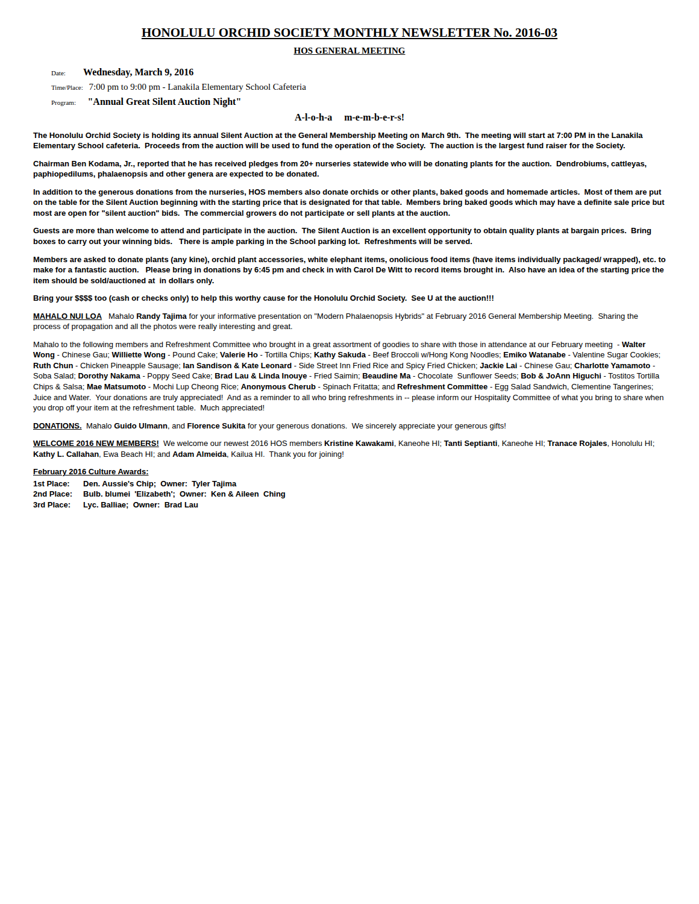HONOLULU ORCHID SOCIETY MONTHLY NEWSLETTER No. 2016-03
HOS GENERAL MEETING
Date: Wednesday, March 9, 2016
Time/Place: 7:00 pm to 9:00 pm - Lanakila Elementary School Cafeteria
Program: "Annual Great Silent Auction Night"
A-l-o-h-a m-e-m-b-e-r-s!
The Honolulu Orchid Society is holding its annual Silent Auction at the General Membership Meeting on March 9th. The meeting will start at 7:00 PM in the Lanakila Elementary School cafeteria. Proceeds from the auction will be used to fund the operation of the Society. The auction is the largest fund raiser for the Society.
Chairman Ben Kodama, Jr., reported that he has received pledges from 20+ nurseries statewide who will be donating plants for the auction. Dendrobiums, cattleyas, paphiopedilums, phalaenopsis and other genera are expected to be donated.
In addition to the generous donations from the nurseries, HOS members also donate orchids or other plants, baked goods and homemade articles. Most of them are put on the table for the Silent Auction beginning with the starting price that is designated for that table. Members bring baked goods which may have a definite sale price but most are open for "silent auction" bids. The commercial growers do not participate or sell plants at the auction.
Guests are more than welcome to attend and participate in the auction. The Silent Auction is an excellent opportunity to obtain quality plants at bargain prices. Bring boxes to carry out your winning bids. There is ample parking in the School parking lot. Refreshments will be served.
Members are asked to donate plants (any kine), orchid plant accessories, white elephant items, onolicious food items (have items individually packaged/ wrapped), etc. to make for a fantastic auction. Please bring in donations by 6:45 pm and check in with Carol De Witt to record items brought in. Also have an idea of the starting price the item should be sold/auctioned at in dollars only.
Bring your $$$$ too (cash or checks only) to help this worthy cause for the Honolulu Orchid Society. See U at the auction!!!
MAHALO NUI LOA Mahalo Randy Tajima for your informative presentation on "Modern Phalaenopsis Hybrids" at February 2016 General Membership Meeting. Sharing the process of propagation and all the photos were really interesting and great.
Mahalo to the following members and Refreshment Committee who brought in a great assortment of goodies to share with those in attendance at our February meeting - Walter Wong - Chinese Gau; Williette Wong - Pound Cake; Valerie Ho - Tortilla Chips; Kathy Sakuda - Beef Broccoli w/Hong Kong Noodles; Emiko Watanabe - Valentine Sugar Cookies; Ruth Chun - Chicken Pineapple Sausage; Ian Sandison & Kate Leonard - Side Street Inn Fried Rice and Spicy Fried Chicken; Jackie Lai - Chinese Gau; Charlotte Yamamoto - Soba Salad; Dorothy Nakama - Poppy Seed Cake; Brad Lau & Linda Inouye - Fried Saimin; Beaudine Ma - Chocolate Sunflower Seeds; Bob & JoAnn Higuchi - Tostitos Tortilla Chips & Salsa; Mae Matsumoto - Mochi Lup Cheong Rice; Anonymous Cherub - Spinach Fritatta; and Refreshment Committee - Egg Salad Sandwich, Clementine Tangerines; Juice and Water. Your donations are truly appreciated! And as a reminder to all who bring refreshments in -- please inform our Hospitality Committee of what you bring to share when you drop off your item at the refreshment table. Much appreciated!
DONATIONS. Mahalo Guido Ulmann, and Florence Sukita for your generous donations. We sincerely appreciate your generous gifts!
WELCOME 2016 NEW MEMBERS! We welcome our newest 2016 HOS members Kristine Kawakami, Kaneohe HI; Tanti Septianti, Kaneohe HI; Tranace Rojales, Honolulu HI; Kathy L. Callahan, Ewa Beach HI; and Adam Almeida, Kailua HI. Thank you for joining!
February 2016 Culture Awards:
| 1st Place: | Den. Aussie's Chip; Owner: Tyler Tajima |
| 2nd Place: | Bulb. blumei 'Elizabeth'; Owner: Ken & Aileen Ching |
| 3rd Place: | Lyc. Balliae; Owner: Brad Lau |